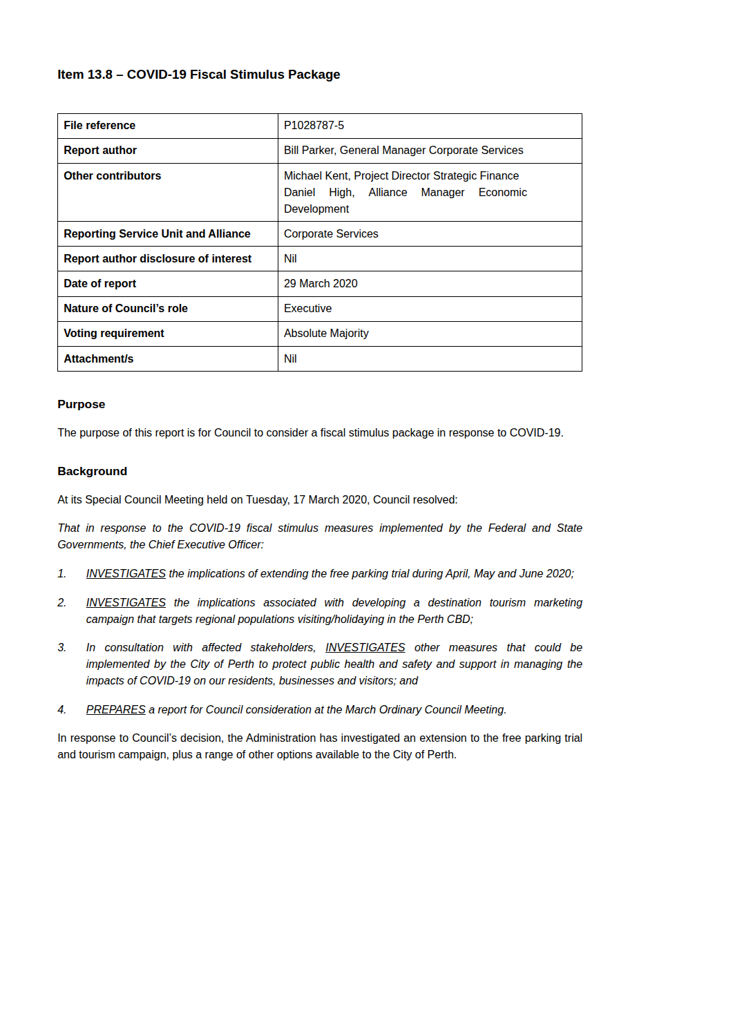Item 13.8 – COVID-19 Fiscal Stimulus Package
| File reference | P1028787-5 |
| Report author | Bill Parker, General Manager Corporate Services |
| Other contributors | Michael Kent, Project Director Strategic Finance Daniel High, Alliance Manager Economic Development |
| Reporting Service Unit and Alliance | Corporate Services |
| Report author disclosure of interest | Nil |
| Date of report | 29 March 2020 |
| Nature of Council’s role | Executive |
| Voting requirement | Absolute Majority |
| Attachment/s | Nil |
Purpose
The purpose of this report is for Council to consider a fiscal stimulus package in response to COVID-19.
Background
At its Special Council Meeting held on Tuesday, 17 March 2020, Council resolved:
That in response to the COVID-19 fiscal stimulus measures implemented by the Federal and State Governments, the Chief Executive Officer:
INVESTIGATES the implications of extending the free parking trial during April, May and June 2020;
INVESTIGATES the implications associated with developing a destination tourism marketing campaign that targets regional populations visiting/holidaying in the Perth CBD;
In consultation with affected stakeholders, INVESTIGATES other measures that could be implemented by the City of Perth to protect public health and safety and support in managing the impacts of COVID-19 on our residents, businesses and visitors; and
PREPARES a report for Council consideration at the March Ordinary Council Meeting.
In response to Council’s decision, the Administration has investigated an extension to the free parking trial and tourism campaign, plus a range of other options available to the City of Perth.